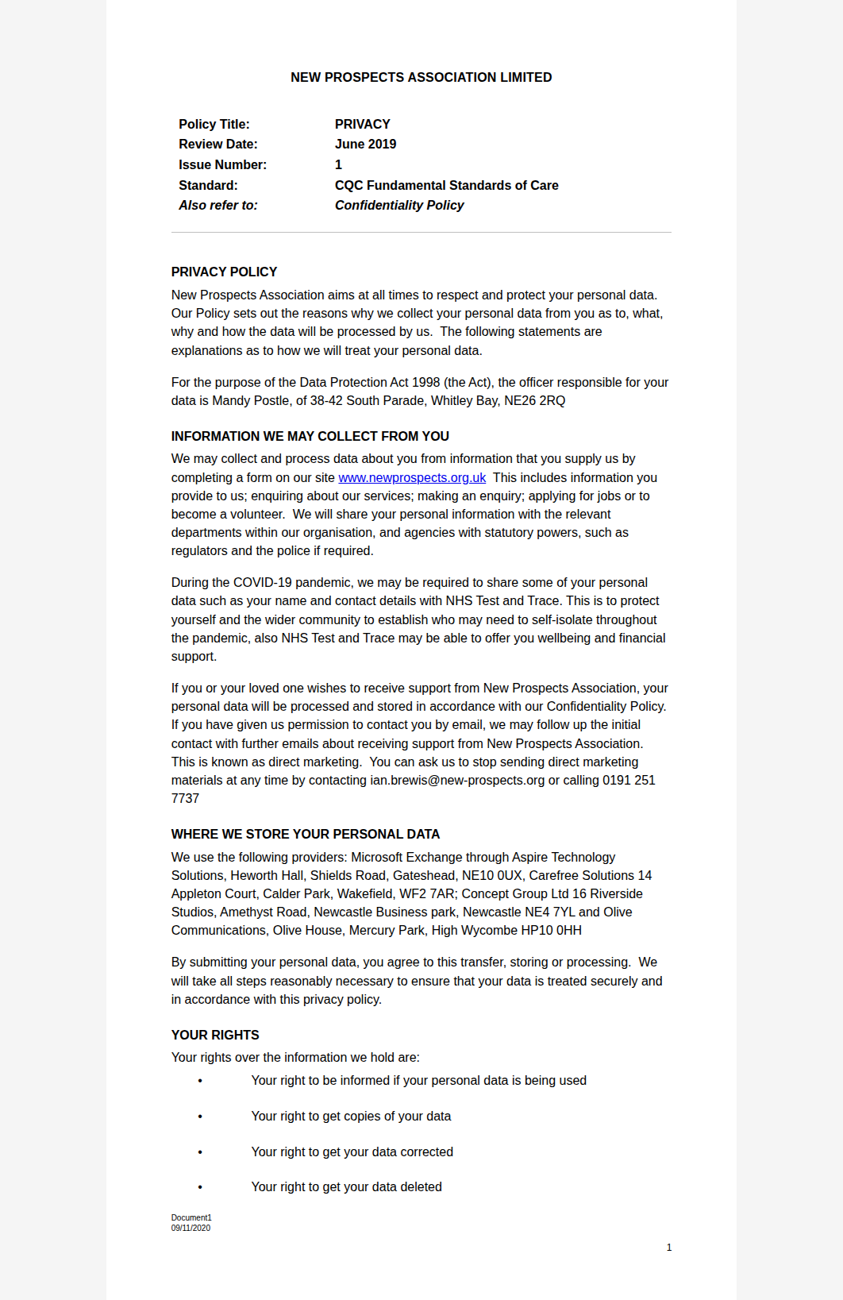NEW PROSPECTS ASSOCIATION LIMITED
| Policy Title: | PRIVACY |
| Review Date: | June 2019 |
| Issue Number: | 1 |
| Standard: | CQC Fundamental Standards of Care |
| Also refer to: | Confidentiality Policy |
PRIVACY POLICY
New Prospects Association aims at all times to respect and protect your personal data. Our Policy sets out the reasons why we collect your personal data from you as to, what, why and how the data will be processed by us. The following statements are explanations as to how we will treat your personal data.
For the purpose of the Data Protection Act 1998 (the Act), the officer responsible for your data is Mandy Postle, of 38-42 South Parade, Whitley Bay, NE26 2RQ
INFORMATION WE MAY COLLECT FROM YOU
We may collect and process data about you from information that you supply us by completing a form on our site www.newprospects.org.uk This includes information you provide to us; enquiring about our services; making an enquiry; applying for jobs or to become a volunteer. We will share your personal information with the relevant departments within our organisation, and agencies with statutory powers, such as regulators and the police if required.
During the COVID-19 pandemic, we may be required to share some of your personal data such as your name and contact details with NHS Test and Trace. This is to protect yourself and the wider community to establish who may need to self-isolate throughout the pandemic, also NHS Test and Trace may be able to offer you wellbeing and financial support.
If you or your loved one wishes to receive support from New Prospects Association, your personal data will be processed and stored in accordance with our Confidentiality Policy. If you have given us permission to contact you by email, we may follow up the initial contact with further emails about receiving support from New Prospects Association. This is known as direct marketing. You can ask us to stop sending direct marketing materials at any time by contacting ian.brewis@new-prospects.org or calling 0191 251 7737
WHERE WE STORE YOUR PERSONAL DATA
We use the following providers: Microsoft Exchange through Aspire Technology Solutions, Heworth Hall, Shields Road, Gateshead, NE10 0UX, Carefree Solutions 14 Appleton Court, Calder Park, Wakefield, WF2 7AR; Concept Group Ltd 16 Riverside Studios, Amethyst Road, Newcastle Business park, Newcastle NE4 7YL and Olive Communications, Olive House, Mercury Park, High Wycombe HP10 0HH
By submitting your personal data, you agree to this transfer, storing or processing. We will take all steps reasonably necessary to ensure that your data is treated securely and in accordance with this privacy policy.
YOUR RIGHTS
Your rights over the information we hold are:
Your right to be informed if your personal data is being used
Your right to get copies of your data
Your right to get your data corrected
Your right to get your data deleted
Document1
09/11/2020
1